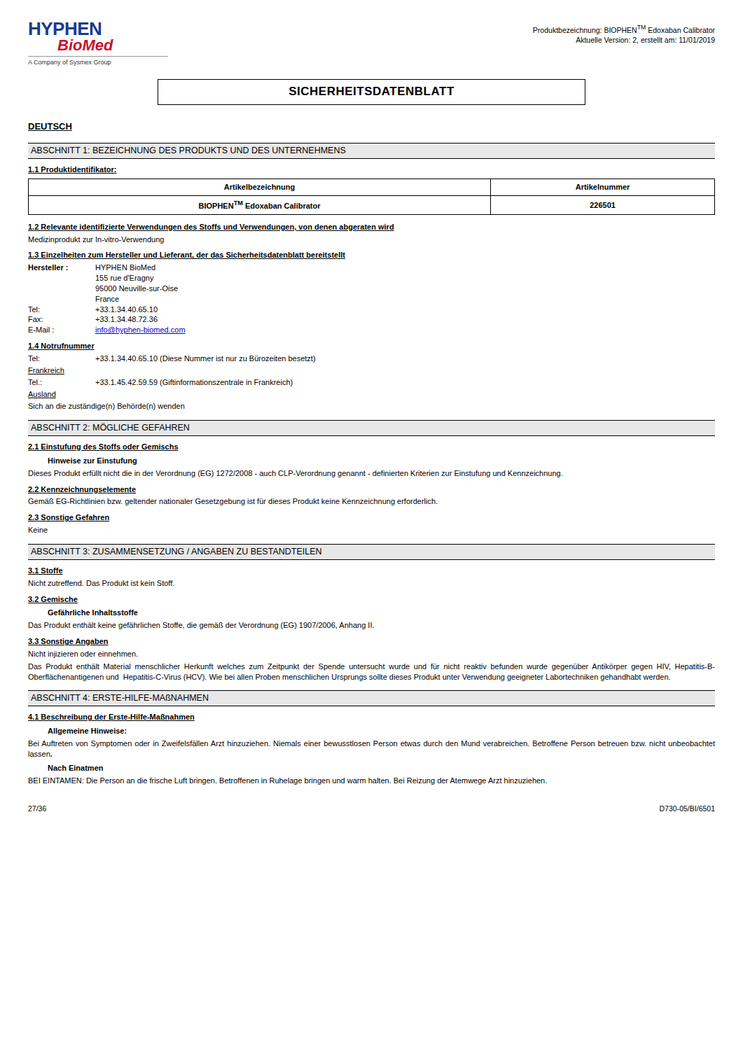HYPHEN
BioMed
A Company of Sysmex Group
Produktbezeichnung: BIOPHENTM Edoxaban Calibrator
Aktuelle Version: 2, erstellt am: 11/01/2019
SICHERHEITSDATENBLATT
DEUTSCH
ABSCHNITT 1: BEZEICHNUNG DES PRODUKTS UND DES UNTERNEHMENS
1.1 Produktidentifikator:
| Artikelbezeichnung | Artikelnummer |
| --- | --- |
| BIOPHEN TM Edoxaban Calibrator | 226501 |
1.2 Relevante identifizierte Verwendungen des Stoffs und Verwendungen, von denen abgeraten wird
Medizinprodukt zur In-vitro-Verwendung
1.3 Einzelheiten zum Hersteller und Lieferant, der das Sicherheitsdatenblatt bereitstellt
| Hersteller : | HYPHEN BioMed |
| | 155 rue d'Eragny |
| | 95000 Neuville-sur-Oise |
| | France |
| Tel: | +33.1.34.40.65.10 |
| Fax: | +33.1.34.48.72.36 |
| E-Mail : | info@hyphen-biomed.com |
1.4 Notrufnummer
| Tel: | +33.1.34.40.65.10 (Diese Nummer ist nur zu Bürozeiten besetzt) |
Frankreich
| Tel.: | +33.1.45.42.59.59 (Giftinformationszentrale in Frankreich) |
Ausland
Sich an die zuständige(n) Behörde(n) wenden
ABSCHNITT 2: MÖGLICHE GEFAHREN
2.1 Einstufung des Stoffs oder Gemischs
Hinweise zur Einstufung
Dieses Produkt erfüllt nicht die in der Verordnung (EG) 1272/2008 - auch CLP-Verordnung genannt - definierten Kriterien zur Einstufung und Kennzeichnung.
2.2 Kennzeichnungselemente
Gemäß EG-Richtlinien bzw. geltender nationaler Gesetzgebung ist für dieses Produkt keine Kennzeichnung erforderlich.
2.3 Sonstige Gefahren
Keine
ABSCHNITT 3: ZUSAMMENSETZUNG / ANGABEN ZU BESTANDTEILEN
3.1 Stoffe
Nicht zutreffend. Das Produkt ist kein Stoff.
3.2 Gemische
Gefährliche Inhaltsstoffe
Das Produkt enthält keine gefährlichen Stoffe, die gemäß der Verordnung (EG) 1907/2006, Anhang II.
3.3 Sonstige Angaben
Nicht injizieren oder einnehmen.
Das Produkt enthält Material menschlicher Herkunft welches zum Zeitpunkt der Spende untersucht wurde und für nicht reaktiv befunden wurde gegenüber Antikörper gegen HIV, Hepatitis-B-Oberflächenantigenen und Hepatitis-C-Virus (HCV). Wie bei allen Proben menschlichen Ursprungs sollte dieses Produkt unter Verwendung geeigneter Labortechniken gehandhabt werden.
ABSCHNITT 4: ERSTE-HILFE-MAßNAHMEN
4.1 Beschreibung der Erste-Hilfe-Maßnahmen
Allgemeine Hinweise:
Bei Auftreten von Symptomen oder in Zweifelsfällen Arzt hinzuziehen. Niemals einer bewusstlosen Person etwas durch den Mund verabreichen. Betroffene Person betreuen bzw. nicht unbeobachtet lassen.
Nach Einatmen
BEI EINTAMEN: Die Person an die frische Luft bringen. Betroffenen in Ruhelage bringen und warm halten. Bei Reizung der Atemwege Arzt hinzuziehen.
27/36
D730-05/BI/6501